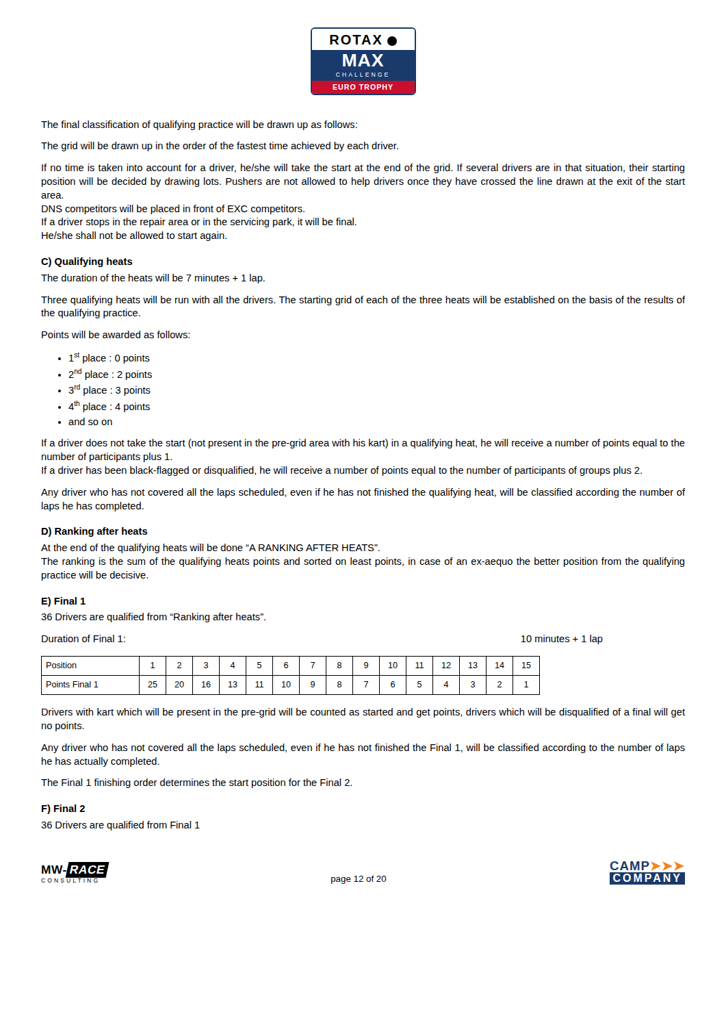ROTAX
MAX
CHALLENGE
EURO TROPHY
The final classification of qualifying practice will be drawn up as follows:
The grid will be drawn up in the order of the fastest time achieved by each driver.
If no time is taken into account for a driver, he/she will take the start at the end of the grid. If several drivers are in that situation, their starting position will be decided by drawing lots. Pushers are not allowed to help drivers once they have crossed the line drawn at the exit of the start area.
DNS competitors will be placed in front of EXC competitors.
If a driver stops in the repair area or in the servicing park, it will be final.
He/she shall not be allowed to start again.
C) Qualifying heats
The duration of the heats will be 7 minutes + 1 lap.
Three qualifying heats will be run with all the drivers. The starting grid of each of the three heats will be established on the basis of the results of the qualifying practice.
Points will be awarded as follows:
1st place : 0 points
2nd place : 2 points
3rd place : 3 points
4th place : 4 points
and so on
If a driver does not take the start (not present in the pre-grid area with his kart) in a qualifying heat, he will receive a number of points equal to the number of participants plus 1.
If a driver has been black-flagged or disqualified, he will receive a number of points equal to the number of participants of groups plus 2.
Any driver who has not covered all the laps scheduled, even if he has not finished the qualifying heat, will be classified according the number of laps he has completed.
D) Ranking after heats
At the end of the qualifying heats will be done “A RANKING AFTER HEATS”.
The ranking is the sum of the qualifying heats points and sorted on least points, in case of an ex-aequo the better position from the qualifying practice will be decisive.
E) Final 1
36 Drivers are qualified from “Ranking after heats”.
Duration of Final 1: 10 minutes + 1 lap
| Position | 1 | 2 | 3 | 4 | 5 | 6 | 7 | 8 | 9 | 10 | 11 | 12 | 13 | 14 | 15 |
| Points Final 1 | 25 | 20 | 16 | 13 | 11 | 10 | 9 | 8 | 7 | 6 | 5 | 4 | 3 | 2 | 1 |
Drivers with kart which will be present in the pre-grid will be counted as started and get points, drivers which will be disqualified of a final will get no points.
Any driver who has not covered all the laps scheduled, even if he has not finished the Final 1, will be classified according to the number of laps he has actually completed.
The Final 1 finishing order determines the start position for the Final 2.
F) Final 2
36 Drivers are qualified from Final 1
MW-RACE CONSULTING
page 12 of 20
CAMP➤➤➤
COMPANY